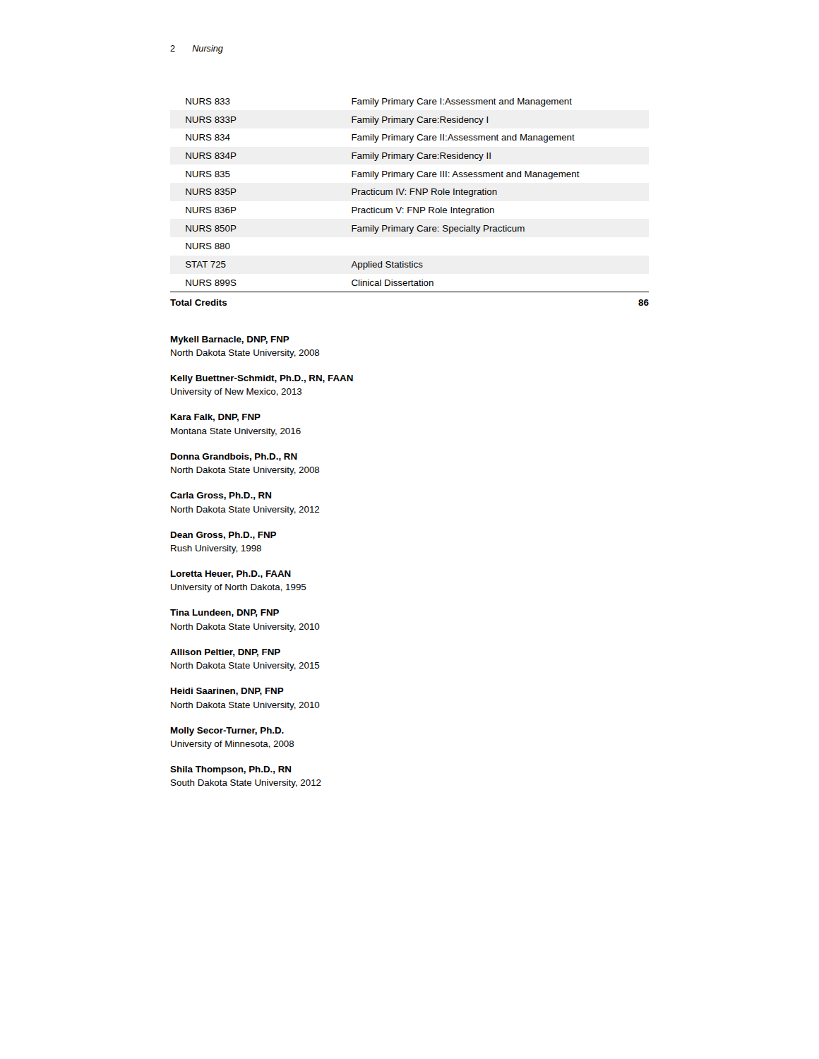2 Nursing
| NURS 833 | Family Primary Care I:Assessment and Management | |
| NURS 833P | Family Primary Care:Residency I | |
| NURS 834 | Family Primary Care II:Assessment and Management | |
| NURS 834P | Family Primary Care:Residency II | |
| NURS 835 | Family Primary Care III: Assessment and Management | |
| NURS 835P | Practicum IV: FNP Role Integration | |
| NURS 836P | Practicum V: FNP Role Integration | |
| NURS 850P | Family Primary Care: Specialty Practicum | |
| NURS 880 | | |
| STAT 725 | Applied Statistics | |
| NURS 899S | Clinical Dissertation | |
| Total Credits | | 86 |
Mykell Barnacle, DNP, FNP
North Dakota State University, 2008
Kelly Buettner-Schmidt, Ph.D., RN, FAAN
University of New Mexico, 2013
Kara Falk, DNP, FNP
Montana State University, 2016
Donna Grandbois, Ph.D., RN
North Dakota State University, 2008
Carla Gross, Ph.D., RN
North Dakota State University, 2012
Dean Gross, Ph.D., FNP
Rush University, 1998
Loretta Heuer, Ph.D., FAAN
University of North Dakota, 1995
Tina Lundeen, DNP, FNP
North Dakota State University, 2010
Allison Peltier, DNP, FNP
North Dakota State University, 2015
Heidi Saarinen, DNP, FNP
North Dakota State University, 2010
Molly Secor-Turner, Ph.D.
University of Minnesota, 2008
Shila Thompson, Ph.D., RN
South Dakota State University, 2012